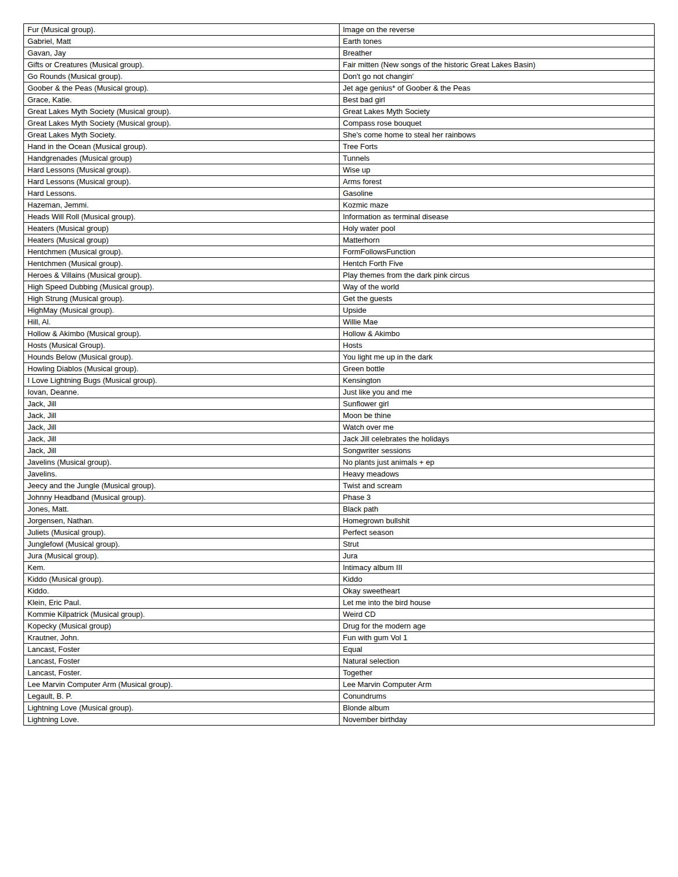| Fur (Musical group). | Image on the reverse |
| Gabriel, Matt | Earth tones |
| Gavan, Jay | Breather |
| Gifts or Creatures (Musical group). | Fair mitten (New songs of the historic Great Lakes Basin) |
| Go Rounds (Musical group). | Don't go not changin' |
| Goober & the Peas (Musical group). | Jet age genius* of Goober & the Peas |
| Grace, Katie. | Best bad girl |
| Great Lakes Myth Society (Musical group). | Great Lakes Myth Society |
| Great Lakes Myth Society (Musical group). | Compass rose bouquet |
| Great Lakes Myth Society. | She's come home to steal her rainbows |
| Hand in the Ocean (Musical group). | Tree Forts |
| Handgrenades (Musical group) | Tunnels |
| Hard Lessons (Musical group). | Wise up |
| Hard Lessons (Musical group). | Arms forest |
| Hard Lessons. | Gasoline |
| Hazeman, Jemmi. | Kozmic maze |
| Heads Will Roll (Musical group). | Information as terminal disease |
| Heaters (Musical group) | Holy water pool |
| Heaters (Musical group) | Matterhorn |
| Hentchmen (Musical group). | FormFollowsFunction |
| Hentchmen (Musical group). | Hentch Forth Five |
| Heroes & Villains (Musical group). | Play themes from the dark pink circus |
| High Speed Dubbing (Musical group). | Way of the world |
| High Strung (Musical group). | Get the guests |
| HighMay (Musical group). | Upside |
| Hill, Al. | Willie Mae |
| Hollow & Akimbo (Musical group). | Hollow & Akimbo |
| Hosts (Musical Group). | Hosts |
| Hounds Below (Musical group). | You light me up in the dark |
| Howling Diablos (Musical group). | Green bottle |
| I Love Lightning Bugs (Musical group). | Kensington |
| Iovan, Deanne. | Just like you and me |
| Jack, Jill | Sunflower girl |
| Jack, Jill | Moon be thine |
| Jack, Jill | Watch over me |
| Jack, Jill | Jack Jill celebrates the holidays |
| Jack, Jill | Songwriter sessions |
| Javelins (Musical group). | No plants just animals + ep |
| Javelins. | Heavy meadows |
| Jeecy and the Jungle (Musical group). | Twist and scream |
| Johnny Headband (Musical group). | Phase 3 |
| Jones, Matt. | Black path |
| Jorgensen, Nathan. | Homegrown bullshit |
| Juliets (Musical group). | Perfect season |
| Junglefowl (Musical group). | Strut |
| Jura (Musical group). | Jura |
| Kem. | Intimacy album III |
| Kiddo (Musical group). | Kiddo |
| Kiddo. | Okay sweetheart |
| Klein, Eric Paul. | Let me into the bird house |
| Kommie Kilpatrick (Musical group). | Weird CD |
| Kopecky (Musical group) | Drug for the modern age |
| Krautner, John. | Fun with gum Vol 1 |
| Lancast, Foster | Equal |
| Lancast, Foster | Natural selection |
| Lancast, Foster. | Together |
| Lee Marvin Computer Arm (Musical group). | Lee Marvin Computer Arm |
| Legault, B. P. | Conundrums |
| Lightning Love (Musical group). | Blonde album |
| Lightning Love. | November birthday |